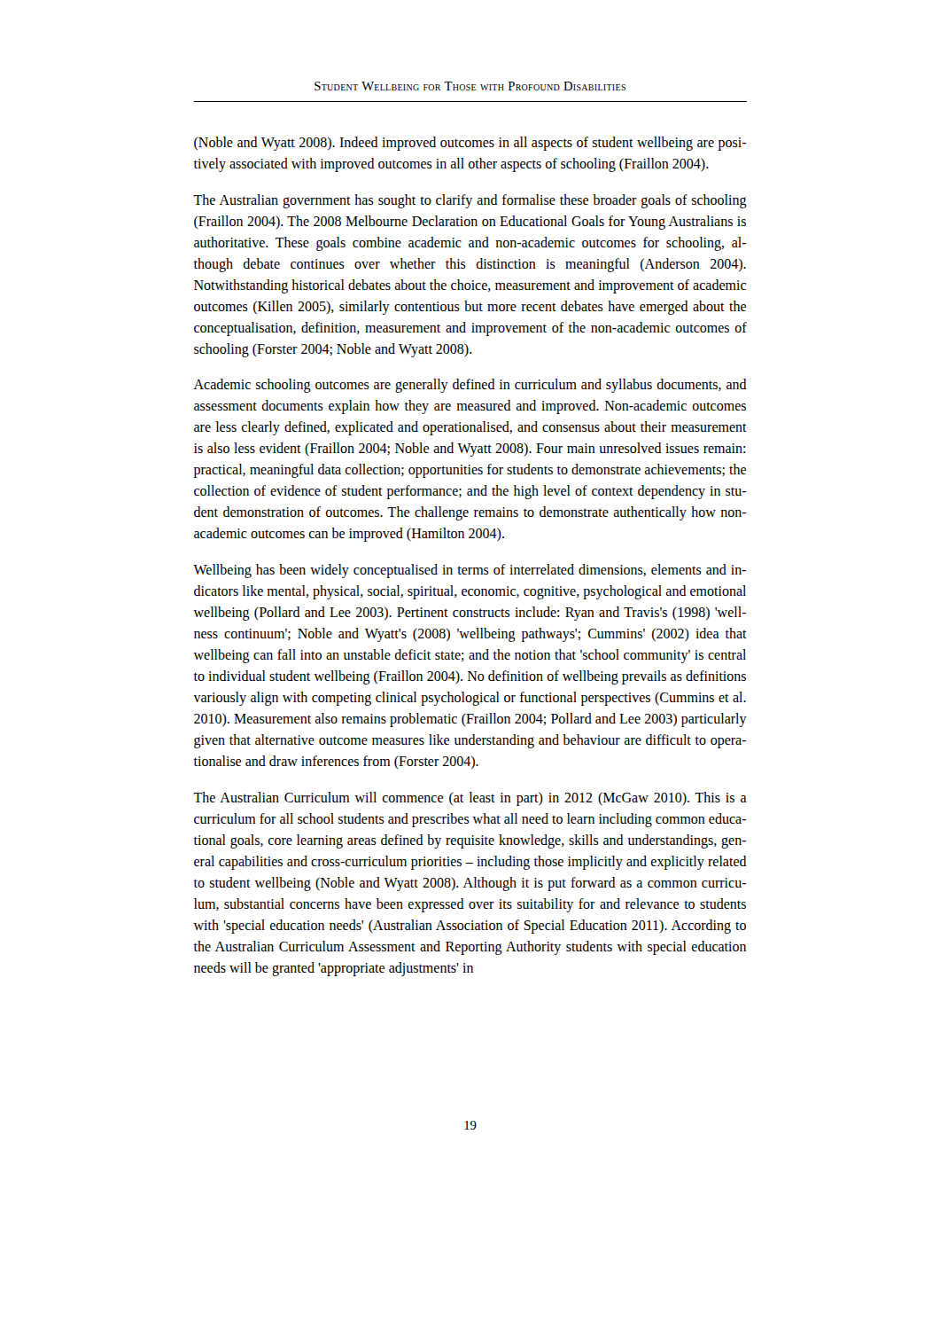Student Wellbeing for Those with Profound Disabilities
(Noble and Wyatt 2008). Indeed improved outcomes in all aspects of student wellbeing are positively associated with improved outcomes in all other aspects of schooling (Fraillon 2004).
The Australian government has sought to clarify and formalise these broader goals of schooling (Fraillon 2004). The 2008 Melbourne Declaration on Educational Goals for Young Australians is authoritative. These goals combine academic and non-academic outcomes for schooling, although debate continues over whether this distinction is meaningful (Anderson 2004). Notwithstanding historical debates about the choice, measurement and improvement of academic outcomes (Killen 2005), similarly contentious but more recent debates have emerged about the conceptualisation, definition, measurement and improvement of the non-academic outcomes of schooling (Forster 2004; Noble and Wyatt 2008).
Academic schooling outcomes are generally defined in curriculum and syllabus documents, and assessment documents explain how they are measured and improved. Non-academic outcomes are less clearly defined, explicated and operationalised, and consensus about their measurement is also less evident (Fraillon 2004; Noble and Wyatt 2008). Four main unresolved issues remain: practical, meaningful data collection; opportunities for students to demonstrate achievements; the collection of evidence of student performance; and the high level of context dependency in student demonstration of outcomes. The challenge remains to demonstrate authentically how non-academic outcomes can be improved (Hamilton 2004).
Wellbeing has been widely conceptualised in terms of interrelated dimensions, elements and indicators like mental, physical, social, spiritual, economic, cognitive, psychological and emotional wellbeing (Pollard and Lee 2003). Pertinent constructs include: Ryan and Travis's (1998) 'wellness continuum'; Noble and Wyatt's (2008) 'wellbeing pathways'; Cummins' (2002) idea that wellbeing can fall into an unstable deficit state; and the notion that 'school community' is central to individual student wellbeing (Fraillon 2004). No definition of wellbeing prevails as definitions variously align with competing clinical psychological or functional perspectives (Cummins et al. 2010). Measurement also remains problematic (Fraillon 2004; Pollard and Lee 2003) particularly given that alternative outcome measures like understanding and behaviour are difficult to operationalise and draw inferences from (Forster 2004).
The Australian Curriculum will commence (at least in part) in 2012 (McGaw 2010). This is a curriculum for all school students and prescribes what all need to learn including common educational goals, core learning areas defined by requisite knowledge, skills and understandings, general capabilities and cross-curriculum priorities – including those implicitly and explicitly related to student wellbeing (Noble and Wyatt 2008). Although it is put forward as a common curriculum, substantial concerns have been expressed over its suitability for and relevance to students with 'special education needs' (Australian Association of Special Education 2011). According to the Australian Curriculum Assessment and Reporting Authority students with special education needs will be granted 'appropriate adjustments' in
19